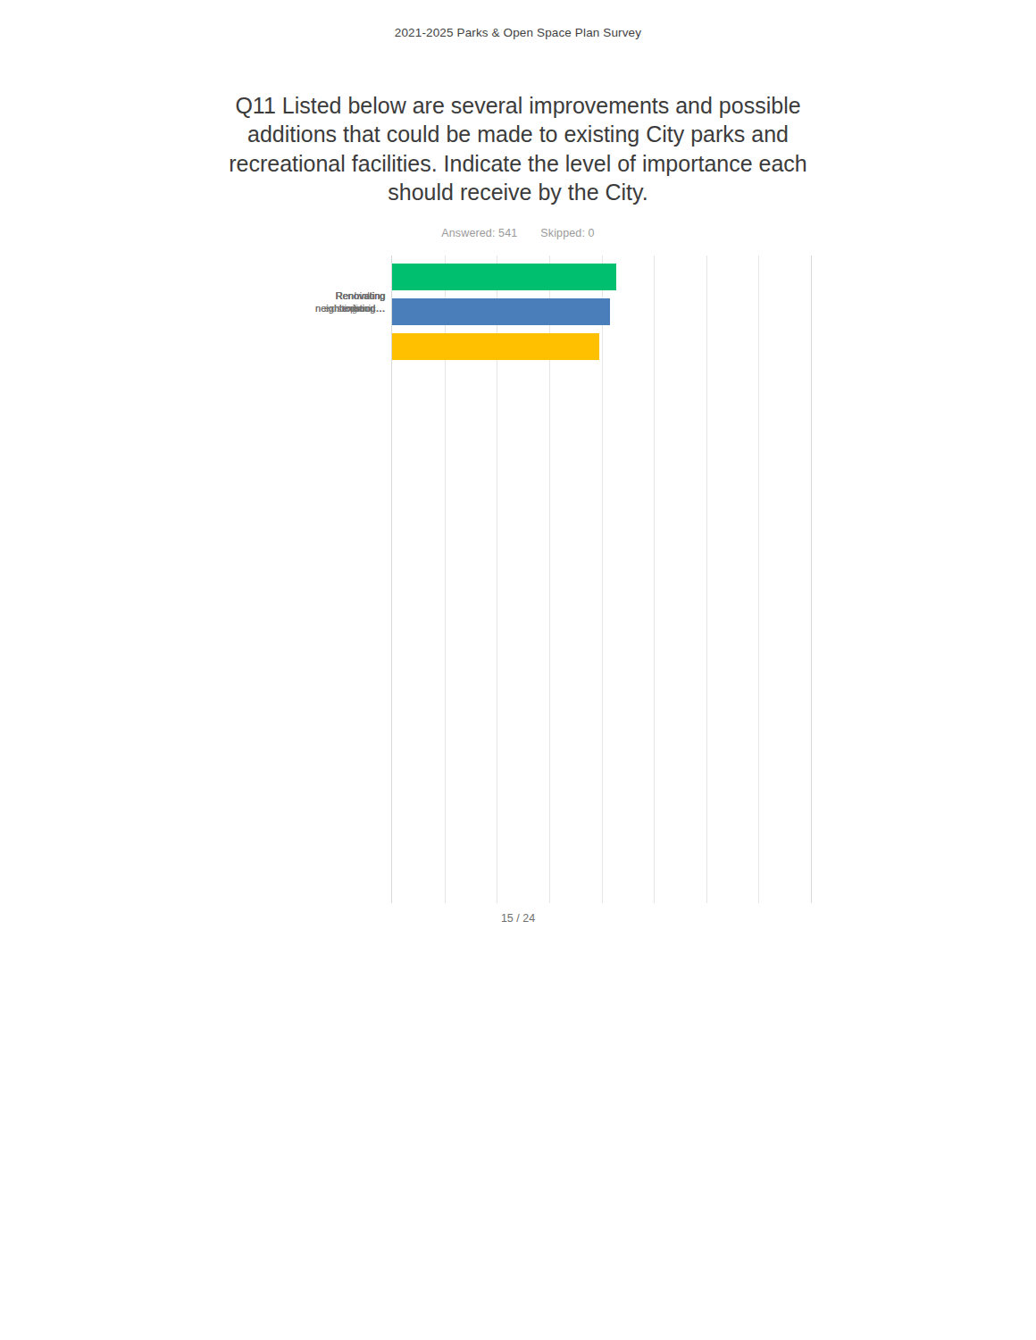2021-2025 Parks & Open Space Plan Survey
Q11 Listed below are several improvements and possible additions that could be made to existing City parks and recreational facilities. Indicate the level of importance each should receive by the City.
Answered: 541 Skipped: 0
Renovating
neighborhood…
Renovating
existing…
Renovating
picnic…
Renovating
existing…
Renovating
existing soc…
Linking
neighborhood…
15 / 24